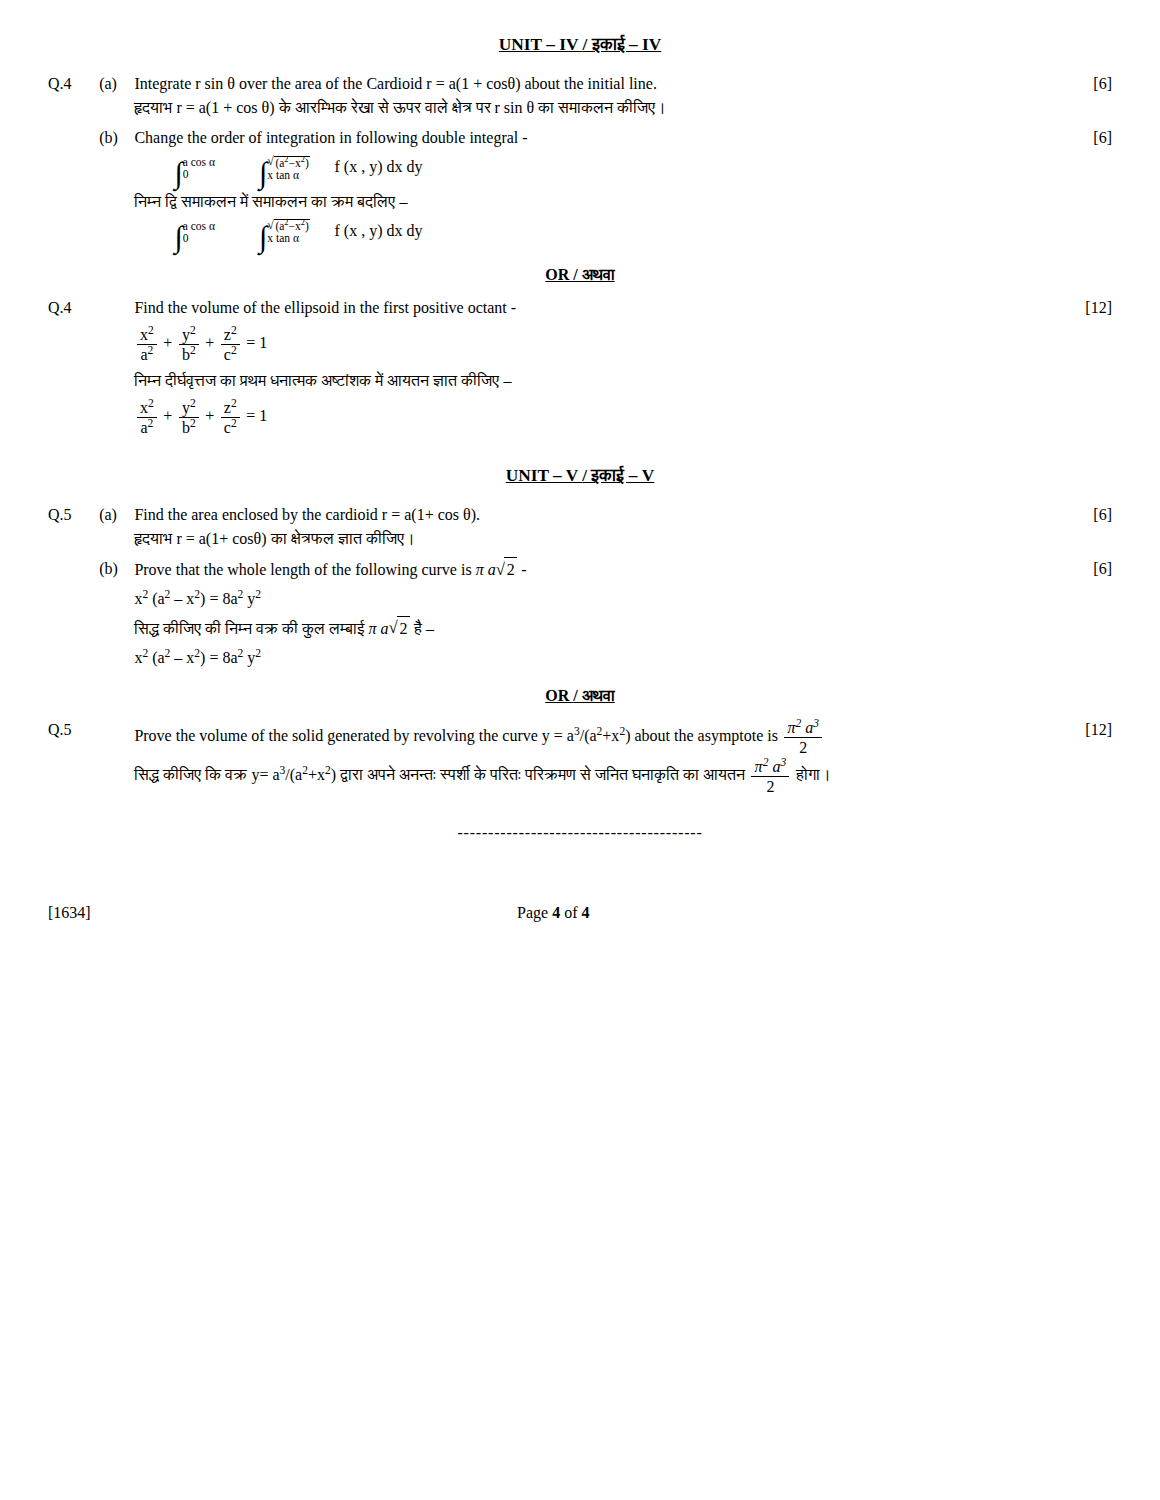UNIT – IV / इकाई – IV
Q.4
(a)
[6] Integrate r sin θ over the area of the Cardioid r = a(1 + cosθ) about the initial line.
हृदयाभ r = a(1 + cos θ) के आरम्भिक रेखा से ऊपर वाले क्षेत्र पर r sin θ का समाकलन कीजिए।
(b)
[6] Change the order of integration in following double integral -
∫a cos α 0 ∫(a2−x2) x tan α f (x , y) dx dy
निम्न द्वि समाकलन में समाकलन का क्रम बदलिए –
∫a cos α 0 ∫(a2−x2) x tan α f (x , y) dx dy
OR / अथवा
Q.4
[12] Find the volume of the ellipsoid in the first positive octant -
x2 a2 + y2 b2 + z2 c2 = 1
निम्न दीर्घवृत्तज का प्रथम धनात्मक अष्टांशक में आयतन ज्ञात कीजिए –
x2 a2 + y2 b2 + z2 c2 = 1
UNIT – V / इकाई – V
Q.5
(a)
[6] Find the area enclosed by the cardioid r = a(1+ cos θ).
हृदयाभ r = a(1+ cosθ) का क्षेत्रफल ज्ञात कीजिए।
(b)
[6] Prove that the whole length of the following curve is π a 2 -
x2 (a2 – x2) = 8a2 y2
सिद्ध कीजिए की निम्न वक्र की कुल लम्बाई π a 2 है –
x2 (a2 – x2) = 8a2 y2
OR / अथवा
Q.5
Prove the volume of the solid generated by revolving the curve y = a3/(a2+x2) about the asymptote is π2 a32 [12]
सिद्ध कीजिए कि वक्र y= a3/(a2+x2) द्वारा अपने अनन्तः स्पर्शी के परितः परिक्रमण से जनित घनाकृति का आयतन π2 a32 होगा।
----------------------------------------
[1634]
Page 4 of 4